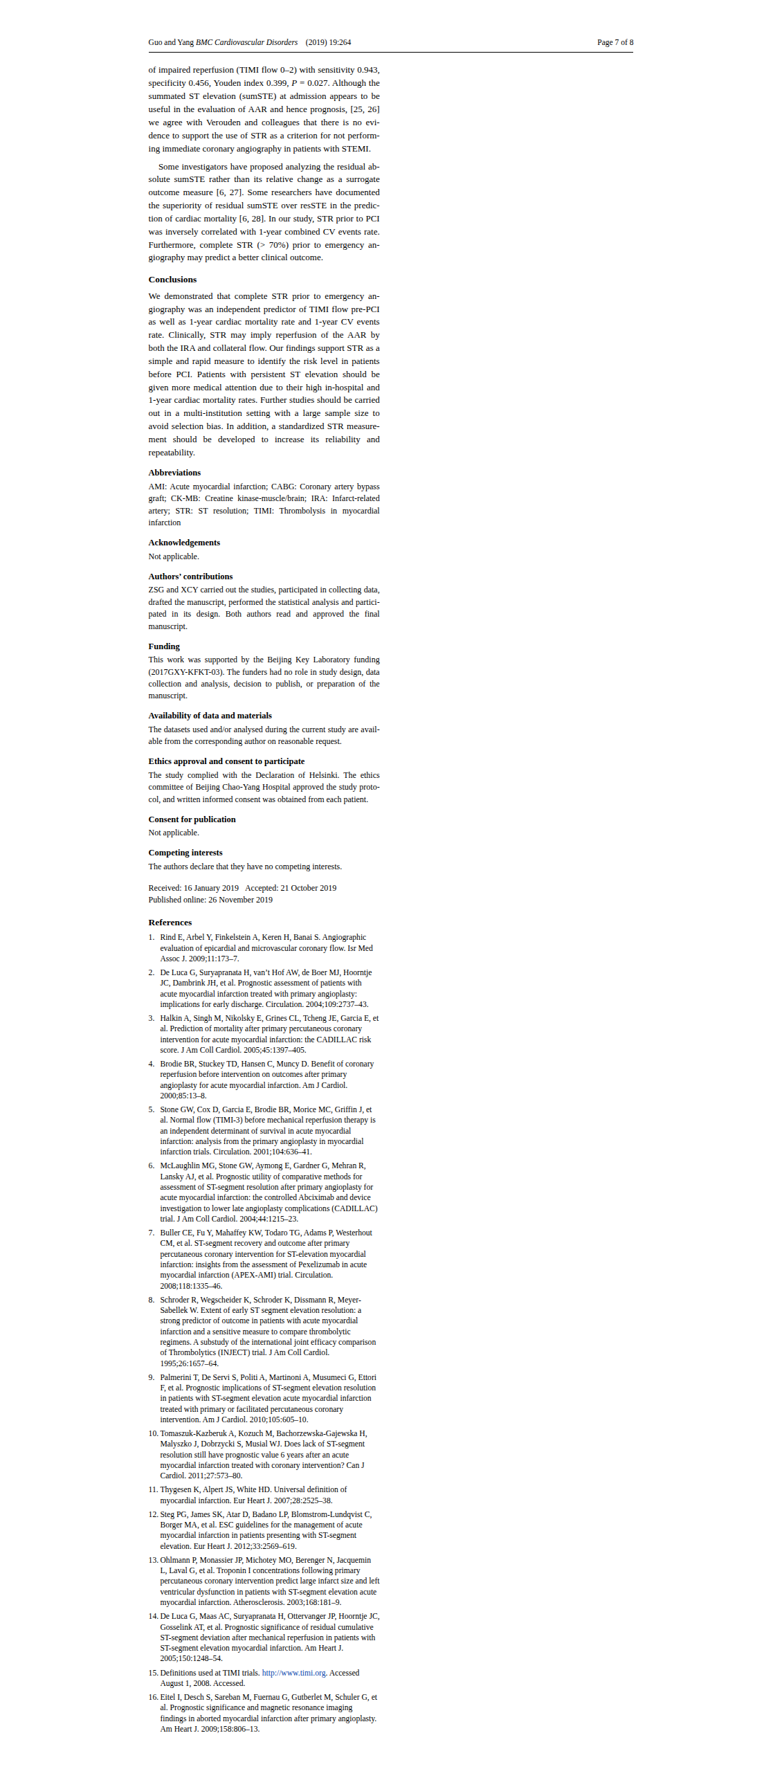Guo and Yang BMC Cardiovascular Disorders (2019) 19:264
Page 7 of 8
of impaired reperfusion (TIMI flow 0–2) with sensitivity 0.943, specificity 0.456, Youden index 0.399, P = 0.027. Although the summated ST elevation (sumSTE) at admission appears to be useful in the evaluation of AAR and hence prognosis, [25, 26] we agree with Verouden and colleagues that there is no evidence to support the use of STR as a criterion for not performing immediate coronary angiography in patients with STEMI.
Some investigators have proposed analyzing the residual absolute sumSTE rather than its relative change as a surrogate outcome measure [6, 27]. Some researchers have documented the superiority of residual sumSTE over resSTE in the prediction of cardiac mortality [6, 28]. In our study, STR prior to PCI was inversely correlated with 1-year combined CV events rate. Furthermore, complete STR (> 70%) prior to emergency angiography may predict a better clinical outcome.
Conclusions
We demonstrated that complete STR prior to emergency angiography was an independent predictor of TIMI flow pre-PCI as well as 1-year cardiac mortality rate and 1-year CV events rate. Clinically, STR may imply reperfusion of the AAR by both the IRA and collateral flow. Our findings support STR as a simple and rapid measure to identify the risk level in patients before PCI. Patients with persistent ST elevation should be given more medical attention due to their high in-hospital and 1-year cardiac mortality rates. Further studies should be carried out in a multi-institution setting with a large sample size to avoid selection bias. In addition, a standardized STR measurement should be developed to increase its reliability and repeatability.
Abbreviations
AMI: Acute myocardial infarction; CABG: Coronary artery bypass graft; CK-MB: Creatine kinase-muscle/brain; IRA: Infarct-related artery; STR: ST resolution; TIMI: Thrombolysis in myocardial infarction
Acknowledgements
Not applicable.
Authors’ contributions
ZSG and XCY carried out the studies, participated in collecting data, drafted the manuscript, performed the statistical analysis and participated in its design. Both authors read and approved the final manuscript.
Funding
This work was supported by the Beijing Key Laboratory funding (2017GXY-KFKT-03). The funders had no role in study design, data collection and analysis, decision to publish, or preparation of the manuscript.
Availability of data and materials
The datasets used and/or analysed during the current study are available from the corresponding author on reasonable request.
Ethics approval and consent to participate
The study complied with the Declaration of Helsinki. The ethics committee of Beijing Chao-Yang Hospital approved the study protocol, and written informed consent was obtained from each patient.
Consent for publication
Not applicable.
Competing interests
The authors declare that they have no competing interests.
Received: 16 January 2019 Accepted: 21 October 2019
Published online: 26 November 2019
References
Rind E, Arbel Y, Finkelstein A, Keren H, Banai S. Angiographic evaluation of epicardial and microvascular coronary flow. Isr Med Assoc J. 2009;11:173–7.
De Luca G, Suryapranata H, van’t Hof AW, de Boer MJ, Hoorntje JC, Dambrink JH, et al. Prognostic assessment of patients with acute myocardial infarction treated with primary angioplasty: implications for early discharge. Circulation. 2004;109:2737–43.
Halkin A, Singh M, Nikolsky E, Grines CL, Tcheng JE, Garcia E, et al. Prediction of mortality after primary percutaneous coronary intervention for acute myocardial infarction: the CADILLAC risk score. J Am Coll Cardiol. 2005;45:1397–405.
Brodie BR, Stuckey TD, Hansen C, Muncy D. Benefit of coronary reperfusion before intervention on outcomes after primary angioplasty for acute myocardial infarction. Am J Cardiol. 2000;85:13–8.
Stone GW, Cox D, Garcia E, Brodie BR, Morice MC, Griffin J, et al. Normal flow (TIMI-3) before mechanical reperfusion therapy is an independent determinant of survival in acute myocardial infarction: analysis from the primary angioplasty in myocardial infarction trials. Circulation. 2001;104:636–41.
McLaughlin MG, Stone GW, Aymong E, Gardner G, Mehran R, Lansky AJ, et al. Prognostic utility of comparative methods for assessment of ST-segment resolution after primary angioplasty for acute myocardial infarction: the controlled Abciximab and device investigation to lower late angioplasty complications (CADILLAC) trial. J Am Coll Cardiol. 2004;44:1215–23.
Buller CE, Fu Y, Mahaffey KW, Todaro TG, Adams P, Westerhout CM, et al. ST-segment recovery and outcome after primary percutaneous coronary intervention for ST-elevation myocardial infarction: insights from the assessment of Pexelizumab in acute myocardial infarction (APEX-AMI) trial. Circulation. 2008;118:1335–46.
Schroder R, Wegscheider K, Schroder K, Dissmann R, Meyer-Sabellek W. Extent of early ST segment elevation resolution: a strong predictor of outcome in patients with acute myocardial infarction and a sensitive measure to compare thrombolytic regimens. A substudy of the international joint efficacy comparison of Thrombolytics (INJECT) trial. J Am Coll Cardiol. 1995;26:1657–64.
Palmerini T, De Servi S, Politi A, Martinoni A, Musumeci G, Ettori F, et al. Prognostic implications of ST-segment elevation resolution in patients with ST-segment elevation acute myocardial infarction treated with primary or facilitated percutaneous coronary intervention. Am J Cardiol. 2010;105:605–10.
Tomaszuk-Kazberuk A, Kozuch M, Bachorzewska-Gajewska H, Malyszko J, Dobrzycki S, Musial WJ. Does lack of ST-segment resolution still have prognostic value 6 years after an acute myocardial infarction treated with coronary intervention? Can J Cardiol. 2011;27:573–80.
Thygesen K, Alpert JS, White HD. Universal definition of myocardial infarction. Eur Heart J. 2007;28:2525–38.
Steg PG, James SK, Atar D, Badano LP, Blomstrom-Lundqvist C, Borger MA, et al. ESC guidelines for the management of acute myocardial infarction in patients presenting with ST-segment elevation. Eur Heart J. 2012;33:2569–619.
Ohlmann P, Monassier JP, Michotey MO, Berenger N, Jacquemin L, Laval G, et al. Troponin I concentrations following primary percutaneous coronary intervention predict large infarct size and left ventricular dysfunction in patients with ST-segment elevation acute myocardial infarction. Atherosclerosis. 2003;168:181–9.
De Luca G, Maas AC, Suryapranata H, Ottervanger JP, Hoorntje JC, Gosselink AT, et al. Prognostic significance of residual cumulative ST-segment deviation after mechanical reperfusion in patients with ST-segment elevation myocardial infarction. Am Heart J. 2005;150:1248–54.
Definitions used at TIMI trials. http://www.timi.org. Accessed August 1, 2008. Accessed.
Eitel I, Desch S, Sareban M, Fuernau G, Gutberlet M, Schuler G, et al. Prognostic significance and magnetic resonance imaging findings in aborted myocardial infarction after primary angioplasty. Am Heart J. 2009;158:806–13.